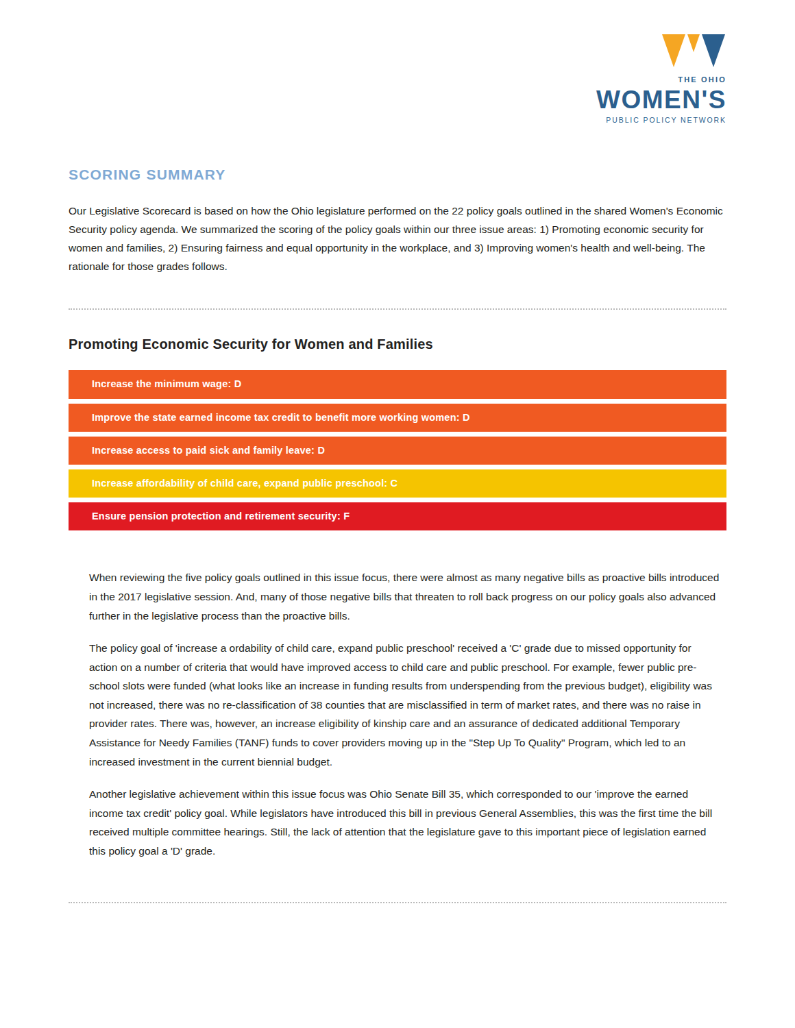THE OHIO
WOMEN'S
PUBLIC POLICY NETWORK
SCORING SUMMARY
Our Legislative Scorecard is based on how the Ohio legislature performed on the 22 policy goals outlined in the shared Women's Economic Security policy agenda. We summarized the scoring of the policy goals within our three issue areas: 1) Promoting economic security for women and families, 2) Ensuring fairness and equal opportunity in the workplace, and 3) Improving women's health and well-being. The rationale for those grades follows.
Promoting Economic Security for Women and Families
Increase the minimum wage: D
Improve the state earned income tax credit to benefit more working women: D
Increase access to paid sick and family leave: D
Increase affordability of child care, expand public preschool: C
Ensure pension protection and retirement security: F
When reviewing the five policy goals outlined in this issue focus, there were almost as many negative bills as proactive bills introduced in the 2017 legislative session. And, many of those negative bills that threaten to roll back progress on our policy goals also advanced further in the legislative process than the proactive bills.
The policy goal of 'increase a ordability of child care, expand public preschool' received a 'C' grade due to missed opportunity for action on a number of criteria that would have improved access to child care and public preschool. For example, fewer public pre-school slots were funded (what looks like an increase in funding results from underspending from the previous budget), eligibility was not increased, there was no re-classification of 38 counties that are misclassified in term of market rates, and there was no raise in provider rates. There was, however, an increase eligibility of kinship care and an assurance of dedicated additional Temporary Assistance for Needy Families (TANF) funds to cover providers moving up in the "Step Up To Quality" Program, which led to an increased investment in the current biennial budget.
Another legislative achievement within this issue focus was Ohio Senate Bill 35, which corresponded to our 'improve the earned income tax credit' policy goal. While legislators have introduced this bill in previous General Assemblies, this was the first time the bill received multiple committee hearings. Still, the lack of attention that the legislature gave to this important piece of legislation earned this policy goal a 'D' grade.